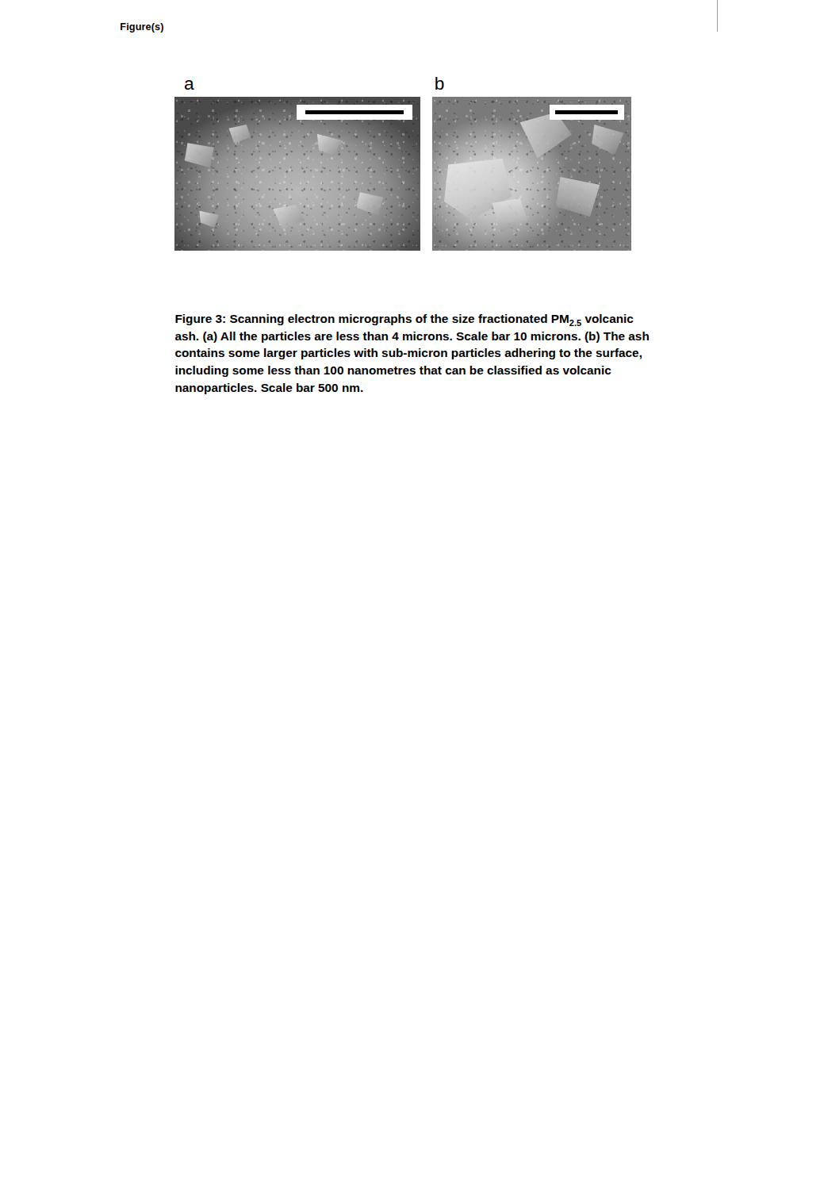Figure(s)
a b
Figure 3: Scanning electron micrographs of the size fractionated PM2.5 volcanic ash. (a) All the particles are less than 4 microns. Scale bar 10 microns. (b) The ash contains some larger particles with sub-micron particles adhering to the surface, including some less than 100 nanometres that can be classified as volcanic nanoparticles. Scale bar 500 nm.